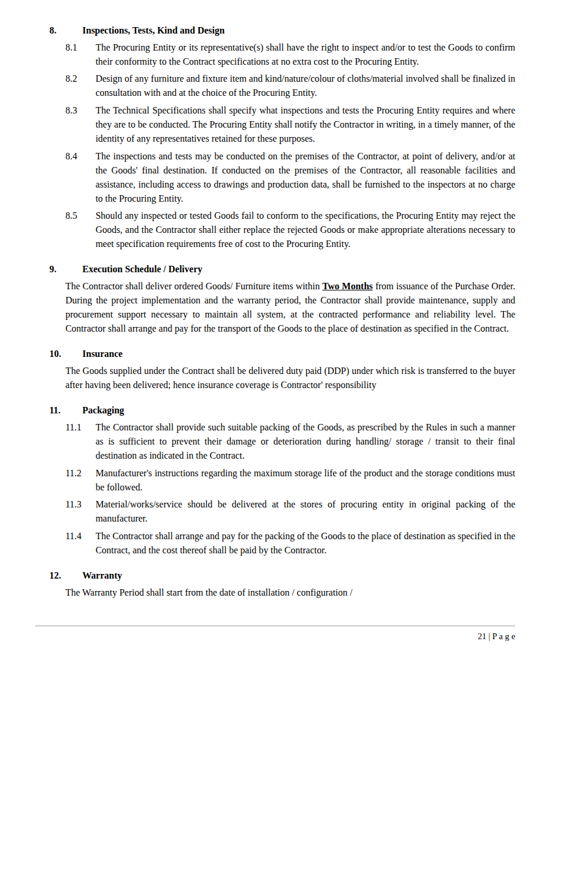8. Inspections, Tests, Kind and Design
8.1 The Procuring Entity or its representative(s) shall have the right to inspect and/or to test the Goods to confirm their conformity to the Contract specifications at no extra cost to the Procuring Entity.
8.2 Design of any furniture and fixture item and kind/nature/colour of cloths/material involved shall be finalized in consultation with and at the choice of the Procuring Entity.
8.3 The Technical Specifications shall specify what inspections and tests the Procuring Entity requires and where they are to be conducted. The Procuring Entity shall notify the Contractor in writing, in a timely manner, of the identity of any representatives retained for these purposes.
8.4 The inspections and tests may be conducted on the premises of the Contractor, at point of delivery, and/or at the Goods' final destination. If conducted on the premises of the Contractor, all reasonable facilities and assistance, including access to drawings and production data, shall be furnished to the inspectors at no charge to the Procuring Entity.
8.5 Should any inspected or tested Goods fail to conform to the specifications, the Procuring Entity may reject the Goods, and the Contractor shall either replace the rejected Goods or make appropriate alterations necessary to meet specification requirements free of cost to the Procuring Entity.
9. Execution Schedule / Delivery
The Contractor shall deliver ordered Goods/ Furniture items within Two Months from issuance of the Purchase Order. During the project implementation and the warranty period, the Contractor shall provide maintenance, supply and procurement support necessary to maintain all system, at the contracted performance and reliability level. The Contractor shall arrange and pay for the transport of the Goods to the place of destination as specified in the Contract.
10. Insurance
The Goods supplied under the Contract shall be delivered duty paid (DDP) under which risk is transferred to the buyer after having been delivered; hence insurance coverage is Contractor' responsibility
11. Packaging
11.1 The Contractor shall provide such suitable packing of the Goods, as prescribed by the Rules in such a manner as is sufficient to prevent their damage or deterioration during handling/ storage / transit to their final destination as indicated in the Contract.
11.2 Manufacturer's instructions regarding the maximum storage life of the product and the storage conditions must be followed.
11.3 Material/works/service should be delivered at the stores of procuring entity in original packing of the manufacturer.
11.4 The Contractor shall arrange and pay for the packing of the Goods to the place of destination as specified in the Contract, and the cost thereof shall be paid by the Contractor.
12. Warranty
The Warranty Period shall start from the date of installation / configuration /
21 | P a g e